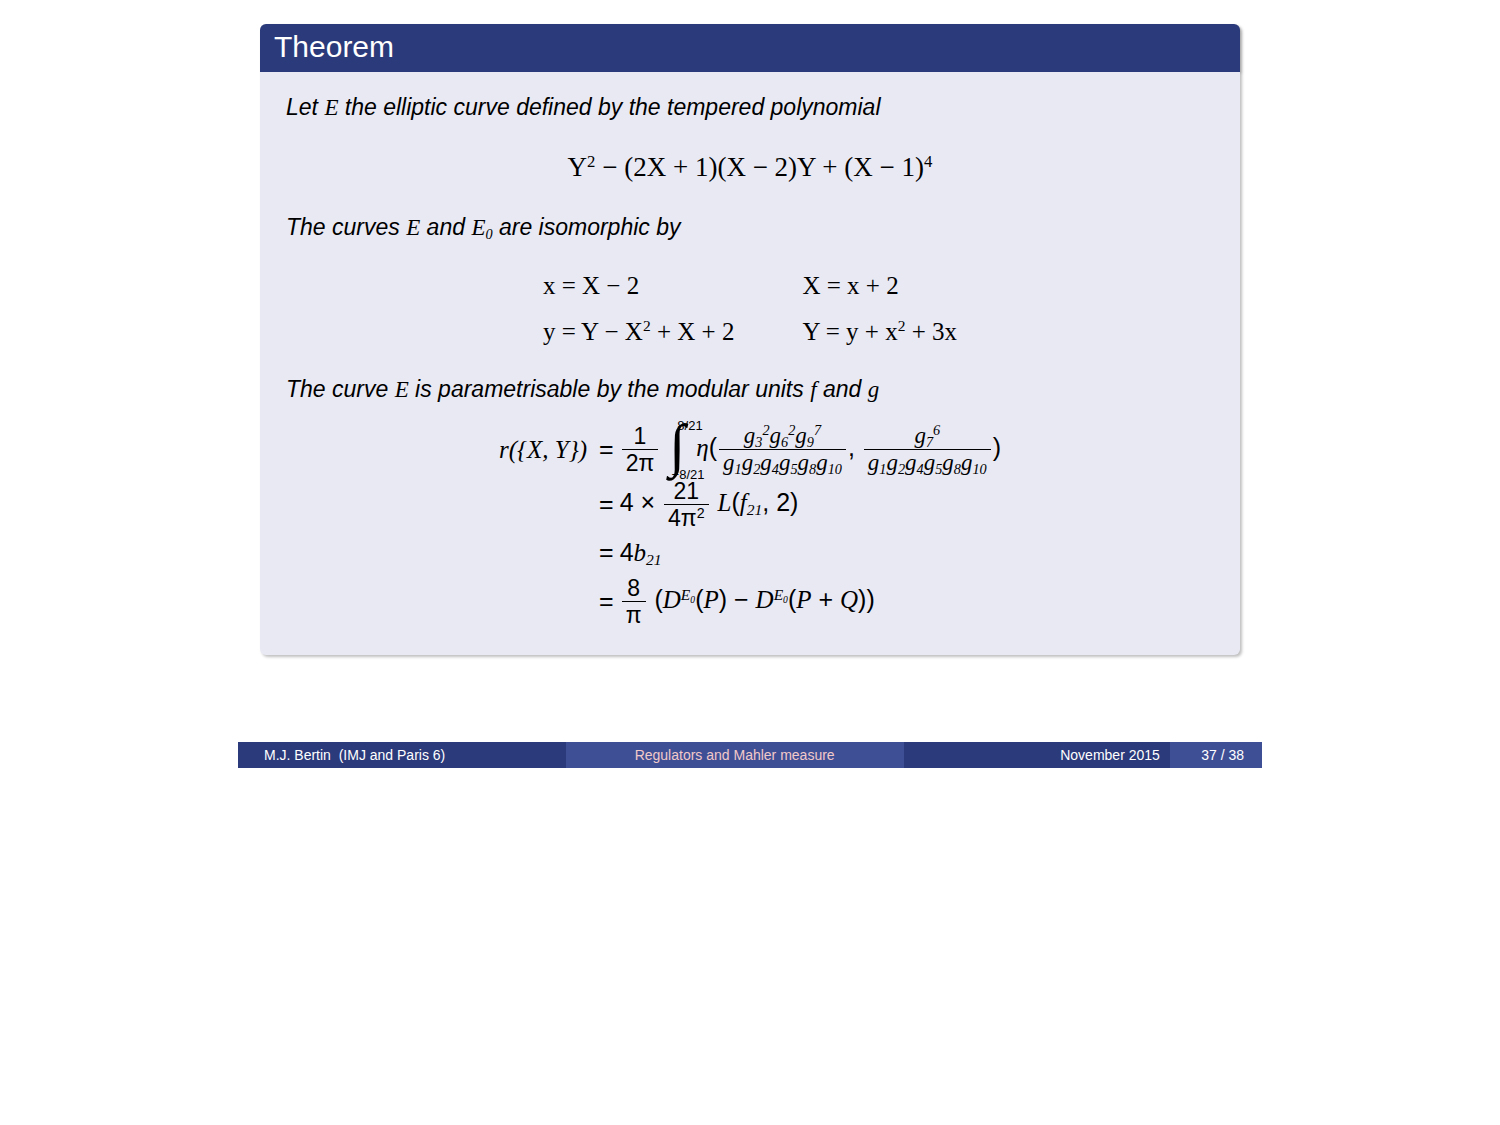Theorem
Let E the elliptic curve defined by the tempered polynomial
Y2 − (2X + 1)(X − 2)Y + (X − 1)4
The curves E and E0 are isomorphic by
| x = X − 2 | X = x + 2 |
| y = Y − X 2 + X + 2 | Y = y + x 2 + 3x |
The curve E is parametrisable by the modular units f and g
| r({X, Y}) | = | 1 2π 8/21 ∫ −8/21 η ( g 3 2 g 6 2 g 9 7 g 1 g 2 g 4 g 5 g 8 g 10 , g 7 6 g 1 g 2 g 4 g 5 g 8 g 10 ) |
| | = | 4 × 21 4π 2 L ( f 21 , 2) |
| | = | 4 b 21 |
| | = | 8 π ( D E 0 ( P ) − D E 0 ( P + Q )) |
M.J. Bertin (IMJ and Paris 6)
Regulators and Mahler measure
November 2015
37 / 38